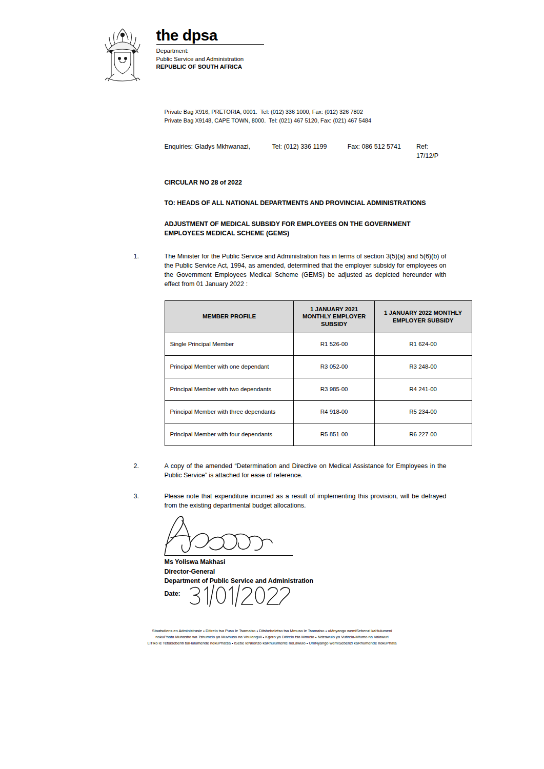the dpsa
Department:
Public Service and Administration
REPUBLIC OF SOUTH AFRICA
Private Bag X916, PRETORIA, 0001. Tel: (012) 336 1000, Fax: (012) 326 7802
Private Bag X9148, CAPE TOWN, 8000. Tel: (021) 467 5120, Fax: (021) 467 5484
Enquiries: Gladys Mkhwanazi, Tel: (012) 336 1199 Fax: 086 512 5741 Ref: 17/12/P
CIRCULAR NO 28 of 2022
TO: HEADS OF ALL NATIONAL DEPARTMENTS AND PROVINCIAL ADMINISTRATIONS
ADJUSTMENT OF MEDICAL SUBSIDY FOR EMPLOYEES ON THE GOVERNMENT EMPLOYEES MEDICAL SCHEME (GEMS)
1.
The Minister for the Public Service and Administration has in terms of section 3(5)(a) and 5(6)(b) of the Public Service Act, 1994, as amended, determined that the employer subsidy for employees on the Government Employees Medical Scheme (GEMS) be adjusted as depicted hereunder with effect from 01 January 2022 :
| MEMBER PROFILE | 1 JANUARY 2021 MONTHLY EMPLOYER SUBSIDY | 1 JANUARY 2022 MONTHLY EMPLOYER SUBSIDY |
| --- | --- | --- |
| Single Principal Member | R1 526-00 | R1 624-00 |
| Principal Member with one dependant | R3 052-00 | R3 248-00 |
| Principal Member with two dependants | R3 985-00 | R4 241-00 |
| Principal Member with three dependants | R4 918-00 | R5 234-00 |
| Principal Member with four dependants | R5 851-00 | R6 227-00 |
2.
A copy of the amended “Determination and Directive on Medical Assistance for Employees in the Public Service” is attached for ease of reference.
3.
Please note that expenditure incurred as a result of implementing this provision, will be defrayed from the existing departmental budget allocations.
Ms Yoliswa Makhasi
Director-General
Department of Public Service and Administration
Date:
Staatsdiens en Administrasie • Ditirelo tsa Puso le Tsamaiso • Ditshebeletso tsa Mmuso le Tsamaiso • uMnyango wemiSebenzi kaHulumeni
nokuPhata Muhasho wa Tshumelo ya Muvhuso na Vhulanguli • Kgoro ya Ditirelo tša Mmušo • Ndzawulo ya Vutirela-Mfumo na Valawuri
LiTiko le Tebasebenti baHulumende nekuPhatsa • iSebe leNkonzo kaRhulumente noLawulo • UmNyango wemiSebenzi kaRhumende nokuPhata